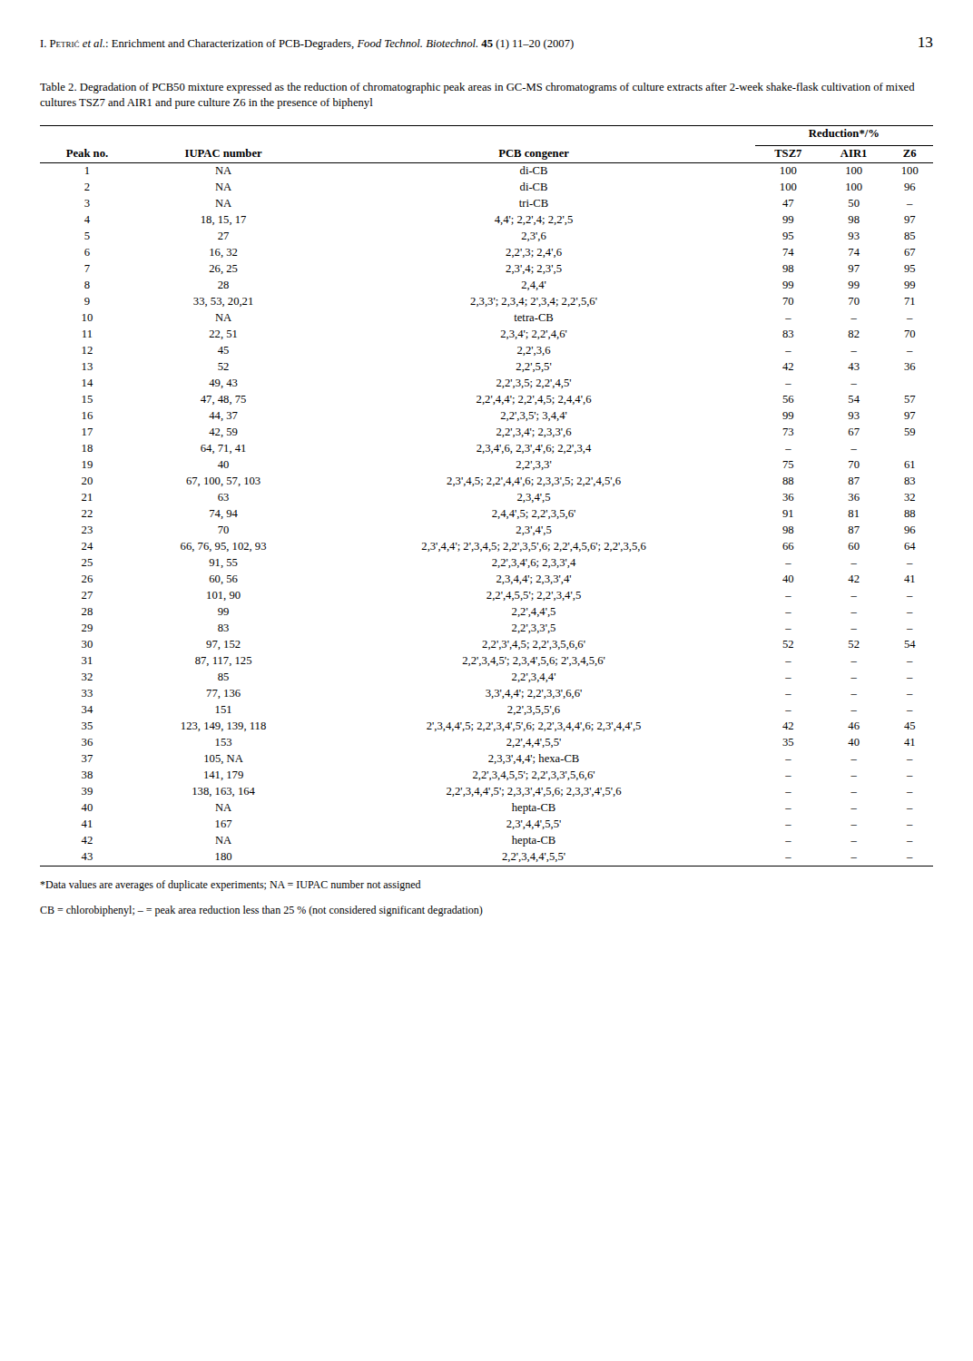I. Petrić et al.: Enrichment and Characterization of PCB-Degraders, Food Technol. Biotechnol. 45 (1) 11–20 (2007)
13
Table 2. Degradation of PCB50 mixture expressed as the reduction of chromatographic peak areas in GC-MS chromatograms of culture extracts after 2-week shake-flask cultivation of mixed cultures TSZ7 and AIR1 and pure culture Z6 in the presence of biphenyl
| | | | Reduction*/% |
| --- | --- | --- | --- |
| Peak no. | IUPAC number | PCB congener | TSZ7 | AIR1 | Z6 |
| 1 | NA | di-CB | 100 | 100 | 100 |
| 2 | NA | di-CB | 100 | 100 | 96 |
| 3 | NA | tri-CB | 47 | 50 | – |
| 4 | 18, 15, 17 | 4,4'; 2,2',4; 2,2',5 | 99 | 98 | 97 |
| 5 | 27 | 2,3',6 | 95 | 93 | 85 |
| 6 | 16, 32 | 2,2',3; 2,4',6 | 74 | 74 | 67 |
| 7 | 26, 25 | 2,3',4; 2,3',5 | 98 | 97 | 95 |
| 8 | 28 | 2,4,4' | 99 | 99 | 99 |
| 9 | 33, 53, 20,21 | 2,3,3'; 2,3,4; 2',3,4; 2,2',5,6' | 70 | 70 | 71 |
| 10 | NA | tetra-CB | – | – | – |
| 11 | 22, 51 | 2,3,4'; 2,2',4,6' | 83 | 82 | 70 |
| 12 | 45 | 2,2',3,6 | – | – | – |
| 13 | 52 | 2,2',5,5' | 42 | 43 | 36 |
| 14 | 49, 43 | 2,2',3,5; 2,2',4,5' | – | – | |
| 15 | 47, 48, 75 | 2,2',4,4'; 2,2',4,5; 2,4,4',6 | 56 | 54 | 57 |
| 16 | 44, 37 | 2,2',3,5'; 3,4,4' | 99 | 93 | 97 |
| 17 | 42, 59 | 2,2',3,4'; 2,3,3',6 | 73 | 67 | 59 |
| 18 | 64, 71, 41 | 2,3,4',6, 2,3',4',6; 2,2',3,4 | – | – | |
| 19 | 40 | 2,2',3,3' | 75 | 70 | 61 |
| 20 | 67, 100, 57, 103 | 2,3',4,5; 2,2',4,4',6; 2,3,3',5; 2,2',4,5',6 | 88 | 87 | 83 |
| 21 | 63 | 2,3,4',5 | 36 | 36 | 32 |
| 22 | 74, 94 | 2,4,4',5; 2,2',3,5,6' | 91 | 81 | 88 |
| 23 | 70 | 2,3',4',5 | 98 | 87 | 96 |
| 24 | 66, 76, 95, 102, 93 | 2,3',4,4'; 2',3,4,5; 2,2',3,5',6; 2,2',4,5,6'; 2,2',3,5,6 | 66 | 60 | 64 |
| 25 | 91, 55 | 2,2',3,4',6; 2,3,3',4 | – | – | – |
| 26 | 60, 56 | 2,3,4,4'; 2,3,3',4' | 40 | 42 | 41 |
| 27 | 101, 90 | 2,2',4,5,5'; 2,2',3,4',5 | – | – | – |
| 28 | 99 | 2,2',4,4',5 | – | – | – |
| 29 | 83 | 2,2',3,3',5 | – | – | – |
| 30 | 97, 152 | 2,2',3',4,5; 2,2',3,5,6,6' | 52 | 52 | 54 |
| 31 | 87, 117, 125 | 2,2',3,4,5'; 2,3,4',5,6; 2',3,4,5,6' | – | – | – |
| 32 | 85 | 2,2',3,4,4' | – | – | – |
| 33 | 77, 136 | 3,3',4,4'; 2,2',3,3',6,6' | – | – | – |
| 34 | 151 | 2,2',3,5,5',6 | – | – | – |
| 35 | 123, 149, 139, 118 | 2',3,4,4',5; 2,2',3,4',5',6; 2,2',3,4,4',6; 2,3',4,4',5 | 42 | 46 | 45 |
| 36 | 153 | 2,2',4,4',5,5' | 35 | 40 | 41 |
| 37 | 105, NA | 2,3,3',4,4'; hexa-CB | – | – | – |
| 38 | 141, 179 | 2,2',3,4,5,5'; 2,2',3,3',5,6,6' | – | – | – |
| 39 | 138, 163, 164 | 2,2',3,4,4',5'; 2,3,3',4',5,6; 2,3,3',4',5',6 | – | – | – |
| 40 | NA | hepta-CB | – | – | – |
| 41 | 167 | 2,3',4,4',5,5' | – | – | – |
| 42 | NA | hepta-CB | – | – | – |
| 43 | 180 | 2,2',3,4,4',5,5' | – | – | – |
*Data values are averages of duplicate experiments; NA = IUPAC number not assigned
CB = chlorobiphenyl; – = peak area reduction less than 25 % (not considered significant degradation)